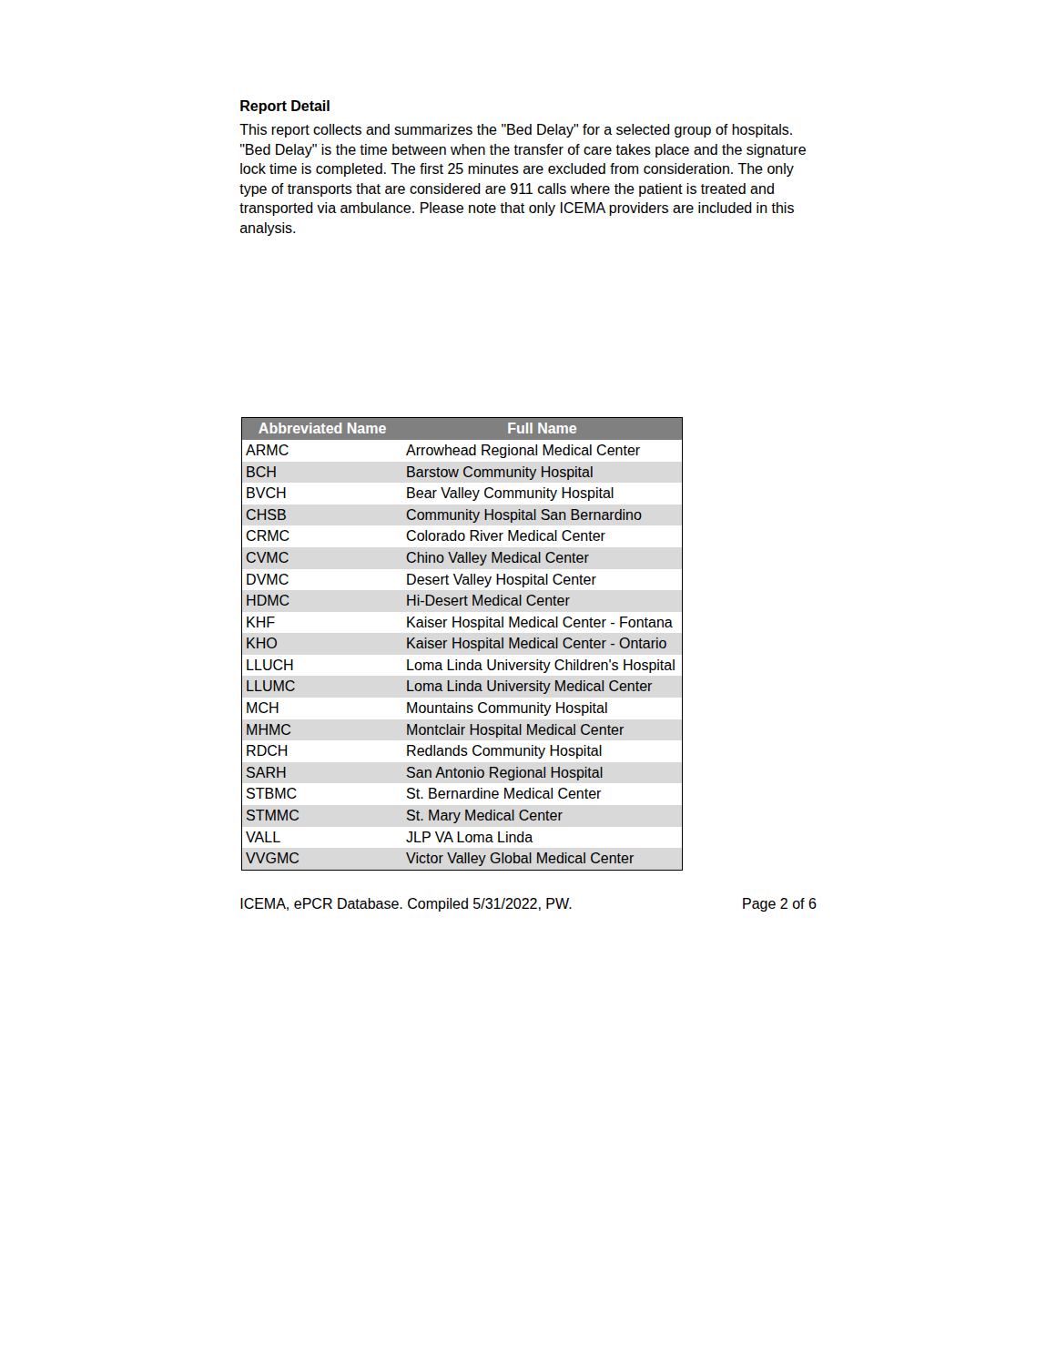Report Detail
This report collects and summarizes the "Bed Delay" for a selected group of hospitals. "Bed Delay" is the time between when the transfer of care takes place and the signature lock time is completed. The first 25 minutes are excluded from consideration. The only type of transports that are considered are 911 calls where the patient is treated and transported via ambulance. Please note that only ICEMA providers are included in this analysis.
| Abbreviated Name | Full Name |
| --- | --- |
| ARMC | Arrowhead Regional Medical Center |
| BCH | Barstow Community Hospital |
| BVCH | Bear Valley Community Hospital |
| CHSB | Community Hospital San Bernardino |
| CRMC | Colorado River Medical Center |
| CVMC | Chino Valley Medical Center |
| DVMC | Desert Valley Hospital Center |
| HDMC | Hi-Desert Medical Center |
| KHF | Kaiser Hospital Medical Center - Fontana |
| KHO | Kaiser Hospital Medical Center - Ontario |
| LLUCH | Loma Linda University Children's Hospital |
| LLUMC | Loma Linda University Medical Center |
| MCH | Mountains Community Hospital |
| MHMC | Montclair Hospital Medical Center |
| RDCH | Redlands Community Hospital |
| SARH | San Antonio Regional Hospital |
| STBMC | St. Bernardine Medical Center |
| STMMC | St. Mary Medical Center |
| VALL | JLP VA Loma Linda |
| VVGMC | Victor Valley Global Medical Center |
ICEMA, ePCR Database. Compiled 5/31/2022, PW. Page 2 of 6